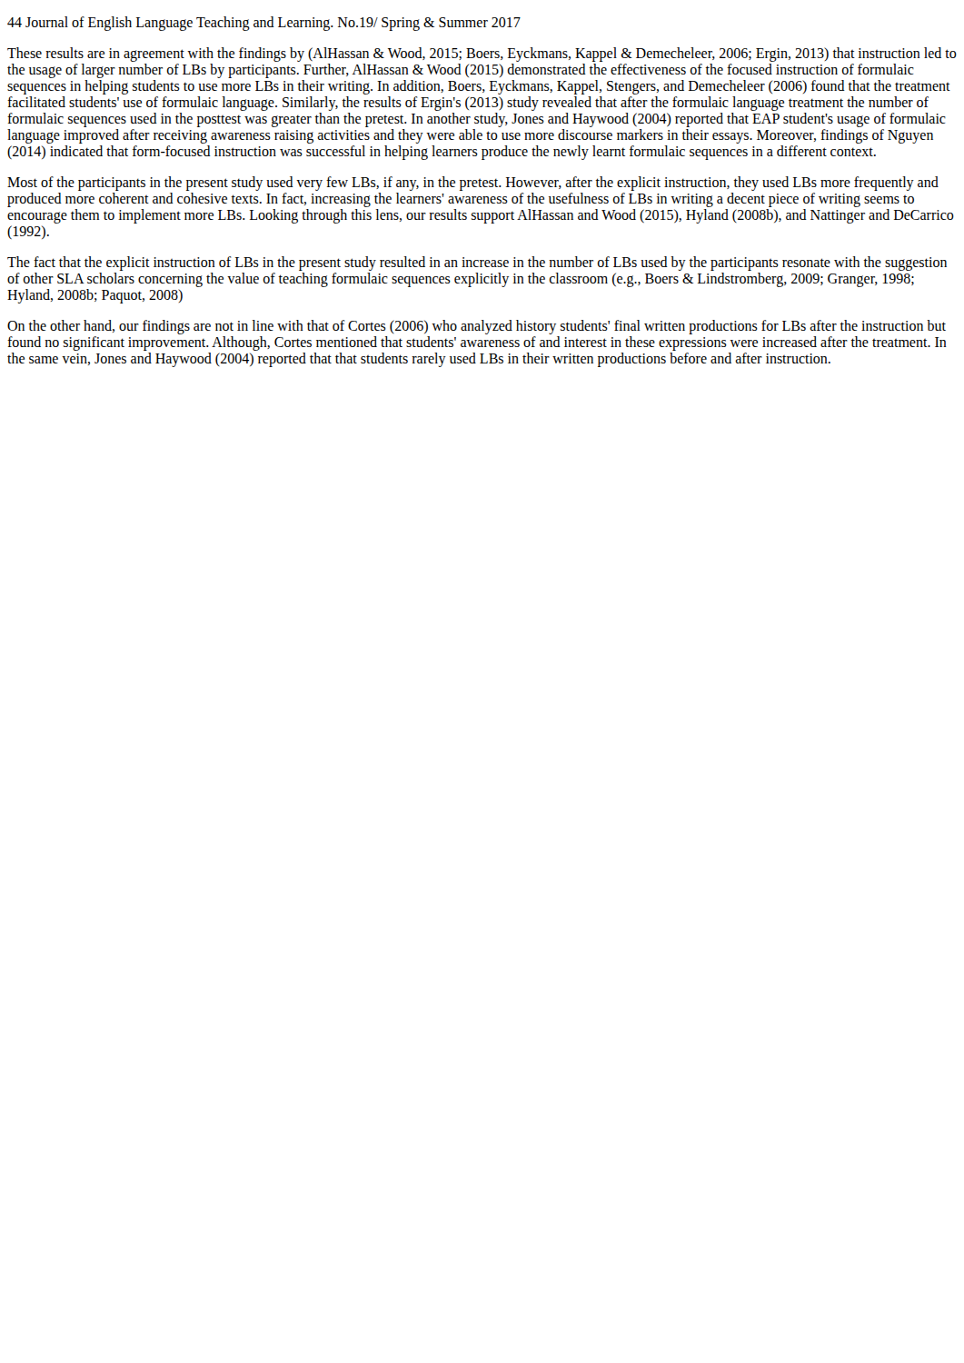44 Journal of English Language Teaching and Learning. No.19/ Spring & Summer 2017
These results are in agreement with the findings by (AlHassan & Wood, 2015; Boers, Eyckmans, Kappel & Demecheleer, 2006; Ergin, 2013) that instruction led to the usage of larger number of LBs by participants. Further, AlHassan & Wood (2015) demonstrated the effectiveness of the focused instruction of formulaic sequences in helping students to use more LBs in their writing. In addition, Boers, Eyckmans, Kappel, Stengers, and Demecheleer (2006) found that the treatment facilitated students' use of formulaic language. Similarly, the results of Ergin's (2013) study revealed that after the formulaic language treatment the number of formulaic sequences used in the posttest was greater than the pretest. In another study, Jones and Haywood (2004) reported that EAP student's usage of formulaic language improved after receiving awareness raising activities and they were able to use more discourse markers in their essays. Moreover, findings of Nguyen (2014) indicated that form-focused instruction was successful in helping learners produce the newly learnt formulaic sequences in a different context.
Most of the participants in the present study used very few LBs, if any, in the pretest. However, after the explicit instruction, they used LBs more frequently and produced more coherent and cohesive texts. In fact, increasing the learners' awareness of the usefulness of LBs in writing a decent piece of writing seems to encourage them to implement more LBs. Looking through this lens, our results support AlHassan and Wood (2015), Hyland (2008b), and Nattinger and DeCarrico (1992).
The fact that the explicit instruction of LBs in the present study resulted in an increase in the number of LBs used by the participants resonate with the suggestion of other SLA scholars concerning the value of teaching formulaic sequences explicitly in the classroom (e.g., Boers & Lindstromberg, 2009; Granger, 1998; Hyland, 2008b; Paquot, 2008)
On the other hand, our findings are not in line with that of Cortes (2006) who analyzed history students' final written productions for LBs after the instruction but found no significant improvement. Although, Cortes mentioned that students' awareness of and interest in these expressions were increased after the treatment. In the same vein, Jones and Haywood (2004) reported that that students rarely used LBs in their written productions before and after instruction.